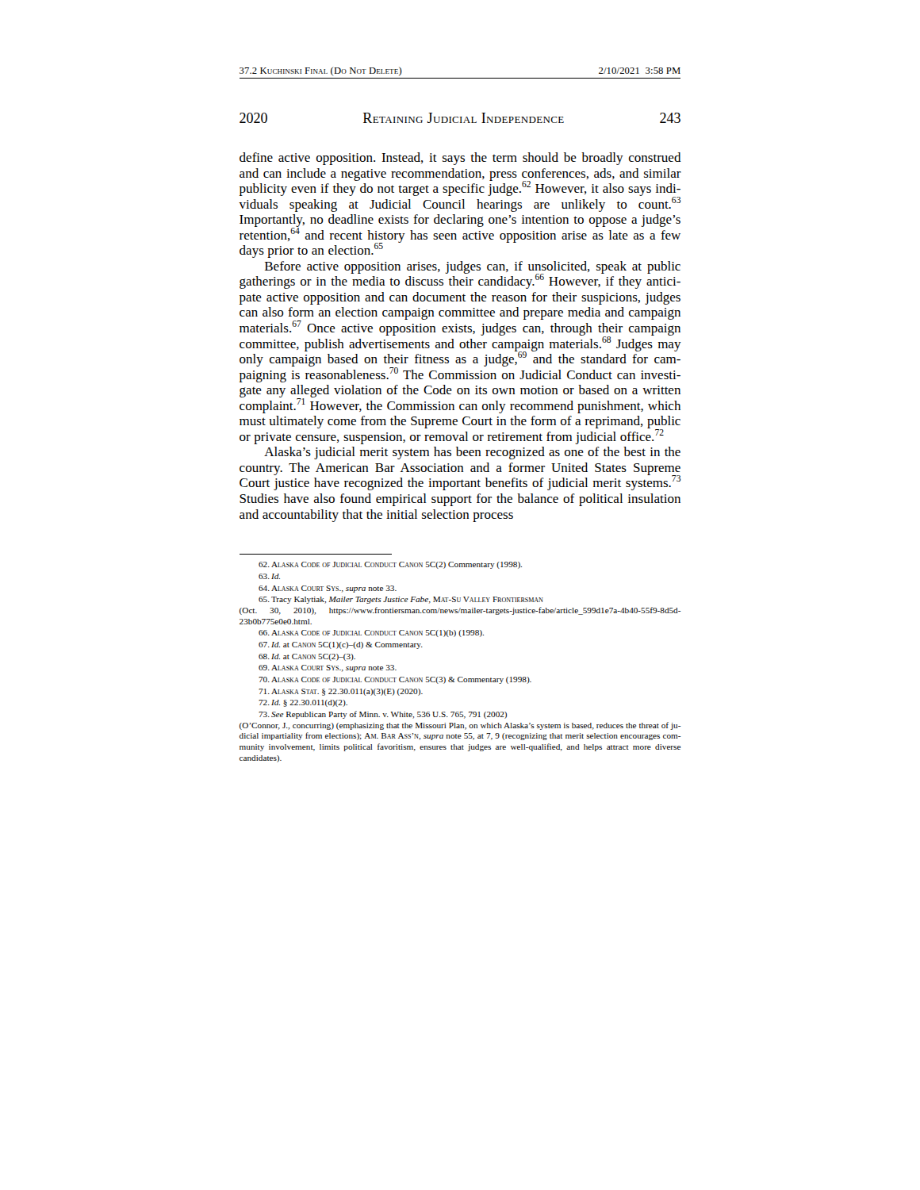37.2 Kuchinski Final (Do Not Delete) 2/10/2021 3:58 PM
2020 Retaining Judicial Independence 243
define active opposition. Instead, it says the term should be broadly construed and can include a negative recommendation, press conferences, ads, and similar publicity even if they do not target a specific judge.62 However, it also says individuals speaking at Judicial Council hearings are unlikely to count.63 Importantly, no deadline exists for declaring one’s intention to oppose a judge’s retention,64 and recent history has seen active opposition arise as late as a few days prior to an election.65
Before active opposition arises, judges can, if unsolicited, speak at public gatherings or in the media to discuss their candidacy.66 However, if they anticipate active opposition and can document the reason for their suspicions, judges can also form an election campaign committee and prepare media and campaign materials.67 Once active opposition exists, judges can, through their campaign committee, publish advertisements and other campaign materials.68 Judges may only campaign based on their fitness as a judge,69 and the standard for campaigning is reasonableness.70 The Commission on Judicial Conduct can investigate any alleged violation of the Code on its own motion or based on a written complaint.71 However, the Commission can only recommend punishment, which must ultimately come from the Supreme Court in the form of a reprimand, public or private censure, suspension, or removal or retirement from judicial office.72
Alaska’s judicial merit system has been recognized as one of the best in the country. The American Bar Association and a former United States Supreme Court justice have recognized the important benefits of judicial merit systems.73 Studies have also found empirical support for the balance of political insulation and accountability that the initial selection process
Alaska Code of Judicial Conduct Canon 5C(2) Commentary (1998).
Id.
Alaska Court Sys., supra note 33.
Tracy Kalytiak, Mailer Targets Justice Fabe, Mat-Su Valley Frontiersman (Oct. 30, 2010), https://www.frontiersman.com/news/mailer-targets-justice-fabe/article_599d1e7a-4b40-55f9-8d5d-23b0b775e0e0.html.
Alaska Code of Judicial Conduct Canon 5C(1)(b) (1998).
Id. at Canon 5C(1)(c)–(d) & Commentary.
Id. at Canon 5C(2)–(3).
Alaska Court Sys., supra note 33.
Alaska Code of Judicial Conduct Canon 5C(3) & Commentary (1998).
Alaska Stat. § 22.30.011(a)(3)(E) (2020).
Id. § 22.30.011(d)(2).
See Republican Party of Minn. v. White, 536 U.S. 765, 791 (2002) (O’Connor, J., concurring) (emphasizing that the Missouri Plan, on which Alaska’s system is based, reduces the threat of judicial impartiality from elections); Am. Bar Ass’n, supra note 55, at 7, 9 (recognizing that merit selection encourages community involvement, limits political favoritism, ensures that judges are well-qualified, and helps attract more diverse candidates).